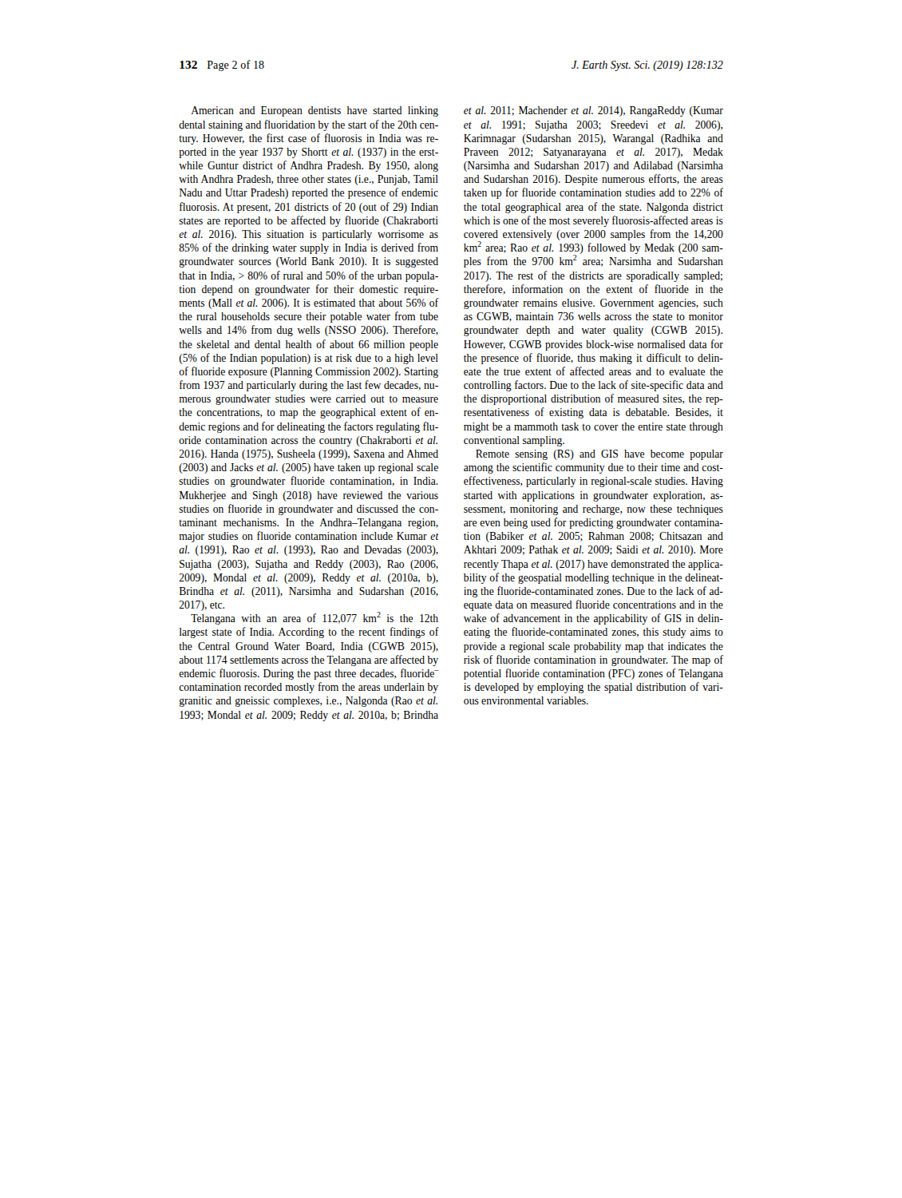132 Page 2 of 18
J. Earth Syst. Sci. (2019) 128:132
American and European dentists have started linking dental staining and fluoridation by the start of the 20th century. However, the first case of fluorosis in India was reported in the year 1937 by Shortt et al. (1937) in the erstwhile Guntur district of Andhra Pradesh. By 1950, along with Andhra Pradesh, three other states (i.e., Punjab, Tamil Nadu and Uttar Pradesh) reported the presence of endemic fluorosis. At present, 201 districts of 20 (out of 29) Indian states are reported to be affected by fluoride (Chakraborti et al. 2016). This situation is particularly worrisome as 85% of the drinking water supply in India is derived from groundwater sources (World Bank 2010). It is suggested that in India, > 80% of rural and 50% of the urban population depend on groundwater for their domestic requirements (Mall et al. 2006). It is estimated that about 56% of the rural households secure their potable water from tube wells and 14% from dug wells (NSSO 2006). Therefore, the skeletal and dental health of about 66 million people (5% of the Indian population) is at risk due to a high level of fluoride exposure (Planning Commission 2002). Starting from 1937 and particularly during the last few decades, numerous groundwater studies were carried out to measure the concentrations, to map the geographical extent of endemic regions and for delineating the factors regulating fluoride contamination across the country (Chakraborti et al. 2016). Handa (1975), Susheela (1999), Saxena and Ahmed (2003) and Jacks et al. (2005) have taken up regional scale studies on groundwater fluoride contamination, in India. Mukherjee and Singh (2018) have reviewed the various studies on fluoride in groundwater and discussed the contaminant mechanisms. In the Andhra–Telangana region, major studies on fluoride contamination include Kumar et al. (1991), Rao et al. (1993), Rao and Devadas (2003), Sujatha (2003), Sujatha and Reddy (2003), Rao (2006, 2009), Mondal et al. (2009), Reddy et al. (2010a, b), Brindha et al. (2011), Narsimha and Sudarshan (2016, 2017), etc.
Telangana with an area of 112,077 km2 is the 12th largest state of India. According to the recent findings of the Central Ground Water Board, India (CGWB 2015), about 1174 settlements across the Telangana are affected by endemic fluorosis. During the past three decades, fluoride–contamination recorded mostly from the areas underlain by granitic and gneissic complexes, i.e., Nalgonda (Rao et al. 1993; Mondal et al. 2009; Reddy et al. 2010a, b; Brindha et al. 2011; Machender et al. 2014), RangaReddy (Kumar et al. 1991; Sujatha 2003; Sreedevi et al. 2006), Karimnagar (Sudarshan 2015), Warangal (Radhika and Praveen 2012; Satyanarayana et al. 2017), Medak (Narsimha and Sudarshan 2017) and Adilabad (Narsimha and Sudarshan 2016). Despite numerous efforts, the areas taken up for fluoride contamination studies add to 22% of the total geographical area of the state. Nalgonda district which is one of the most severely fluorosis-affected areas is covered extensively (over 2000 samples from the 14,200 km2 area; Rao et al. 1993) followed by Medak (200 samples from the 9700 km2 area; Narsimha and Sudarshan 2017). The rest of the districts are sporadically sampled; therefore, information on the extent of fluoride in the groundwater remains elusive. Government agencies, such as CGWB, maintain 736 wells across the state to monitor groundwater depth and water quality (CGWB 2015). However, CGWB provides block-wise normalised data for the presence of fluoride, thus making it difficult to delineate the true extent of affected areas and to evaluate the controlling factors. Due to the lack of site-specific data and the disproportional distribution of measured sites, the representativeness of existing data is debatable. Besides, it might be a mammoth task to cover the entire state through conventional sampling.
Remote sensing (RS) and GIS have become popular among the scientific community due to their time and cost-effectiveness, particularly in regional-scale studies. Having started with applications in groundwater exploration, assessment, monitoring and recharge, now these techniques are even being used for predicting groundwater contamination (Babiker et al. 2005; Rahman 2008; Chitsazan and Akhtari 2009; Pathak et al. 2009; Saidi et al. 2010). More recently Thapa et al. (2017) have demonstrated the applicability of the geospatial modelling technique in the delineating the fluoride-contaminated zones. Due to the lack of adequate data on measured fluoride concentrations and in the wake of advancement in the applicability of GIS in delineating the fluoride-contaminated zones, this study aims to provide a regional scale probability map that indicates the risk of fluoride contamination in groundwater. The map of potential fluoride contamination (PFC) zones of Telangana is developed by employing the spatial distribution of various environmental variables.